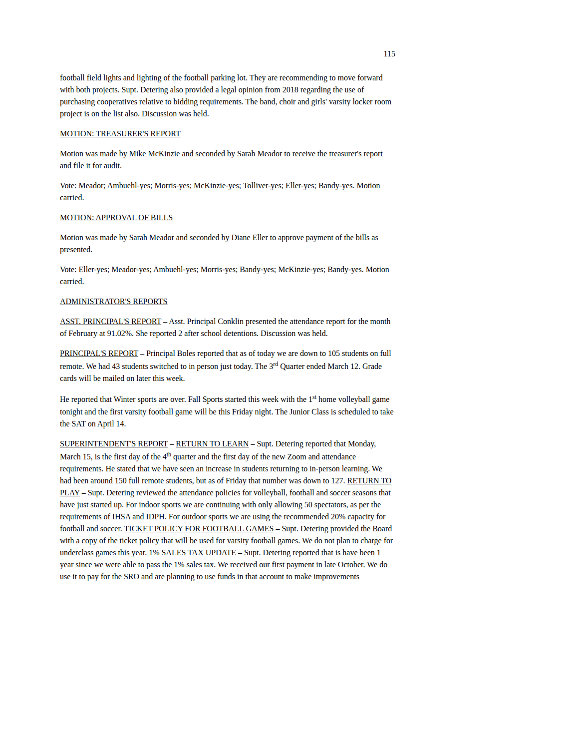115
football field lights and lighting of the football parking lot. They are recommending to move forward with both projects. Supt. Detering also provided a legal opinion from 2018 regarding the use of purchasing cooperatives relative to bidding requirements. The band, choir and girls' varsity locker room project is on the list also. Discussion was held.
MOTION: TREASURER'S REPORT
Motion was made by Mike McKinzie and seconded by Sarah Meador to receive the treasurer's report and file it for audit.
Vote: Meador; Ambuehl-yes; Morris-yes; McKinzie-yes; Tolliver-yes; Eller-yes; Bandy-yes. Motion carried.
MOTION: APPROVAL OF BILLS
Motion was made by Sarah Meador and seconded by Diane Eller to approve payment of the bills as presented.
Vote: Eller-yes; Meador-yes; Ambuehl-yes; Morris-yes; Bandy-yes; McKinzie-yes; Bandy-yes. Motion carried.
ADMINISTRATOR'S REPORTS
ASST. PRINCIPAL'S REPORT – Asst. Principal Conklin presented the attendance report for the month of February at 91.02%. She reported 2 after school detentions. Discussion was held.
PRINCIPAL'S REPORT – Principal Boles reported that as of today we are down to 105 students on full remote. We had 43 students switched to in person just today. The 3rd Quarter ended March 12. Grade cards will be mailed on later this week.
He reported that Winter sports are over. Fall Sports started this week with the 1st home volleyball game tonight and the first varsity football game will be this Friday night. The Junior Class is scheduled to take the SAT on April 14.
SUPERINTENDENT'S REPORT – RETURN TO LEARN – Supt. Detering reported that Monday, March 15, is the first day of the 4th quarter and the first day of the new Zoom and attendance requirements. He stated that we have seen an increase in students returning to in-person learning. We had been around 150 full remote students, but as of Friday that number was down to 127. RETURN TO PLAY – Supt. Detering reviewed the attendance policies for volleyball, football and soccer seasons that have just started up. For indoor sports we are continuing with only allowing 50 spectators, as per the requirements of IHSA and IDPH. For outdoor sports we are using the recommended 20% capacity for football and soccer. TICKET POLICY FOR FOOTBALL GAMES – Supt. Detering provided the Board with a copy of the ticket policy that will be used for varsity football games. We do not plan to charge for underclass games this year. 1% SALES TAX UPDATE – Supt. Detering reported that is have been 1 year since we were able to pass the 1% sales tax. We received our first payment in late October. We do use it to pay for the SRO and are planning to use funds in that account to make improvements